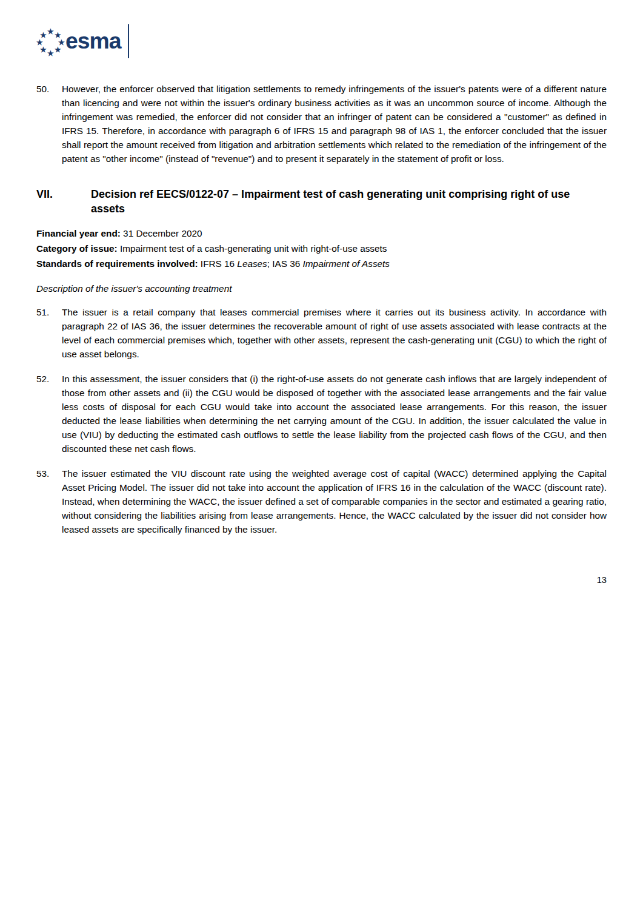★ ★ ★ ★ ★ ★ ★ ★ esma
50. However, the enforcer observed that litigation settlements to remedy infringements of the issuer's patents were of a different nature than licencing and were not within the issuer's ordinary business activities as it was an uncommon source of income. Although the infringement was remedied, the enforcer did not consider that an infringer of patent can be considered a "customer" as defined in IFRS 15. Therefore, in accordance with paragraph 6 of IFRS 15 and paragraph 98 of IAS 1, the enforcer concluded that the issuer shall report the amount received from litigation and arbitration settlements which related to the remediation of the infringement of the patent as "other income" (instead of "revenue") and to present it separately in the statement of profit or loss.
VII. Decision ref EECS/0122-07 – Impairment test of cash generating unit comprising right of use assets
Financial year end: 31 December 2020
Category of issue: Impairment test of a cash-generating unit with right-of-use assets
Standards of requirements involved: IFRS 16 Leases; IAS 36 Impairment of Assets
Description of the issuer's accounting treatment
51. The issuer is a retail company that leases commercial premises where it carries out its business activity. In accordance with paragraph 22 of IAS 36, the issuer determines the recoverable amount of right of use assets associated with lease contracts at the level of each commercial premises which, together with other assets, represent the cash-generating unit (CGU) to which the right of use asset belongs.
52. In this assessment, the issuer considers that (i) the right-of-use assets do not generate cash inflows that are largely independent of those from other assets and (ii) the CGU would be disposed of together with the associated lease arrangements and the fair value less costs of disposal for each CGU would take into account the associated lease arrangements. For this reason, the issuer deducted the lease liabilities when determining the net carrying amount of the CGU. In addition, the issuer calculated the value in use (VIU) by deducting the estimated cash outflows to settle the lease liability from the projected cash flows of the CGU, and then discounted these net cash flows.
53. The issuer estimated the VIU discount rate using the weighted average cost of capital (WACC) determined applying the Capital Asset Pricing Model. The issuer did not take into account the application of IFRS 16 in the calculation of the WACC (discount rate). Instead, when determining the WACC, the issuer defined a set of comparable companies in the sector and estimated a gearing ratio, without considering the liabilities arising from lease arrangements. Hence, the WACC calculated by the issuer did not consider how leased assets are specifically financed by the issuer.
13